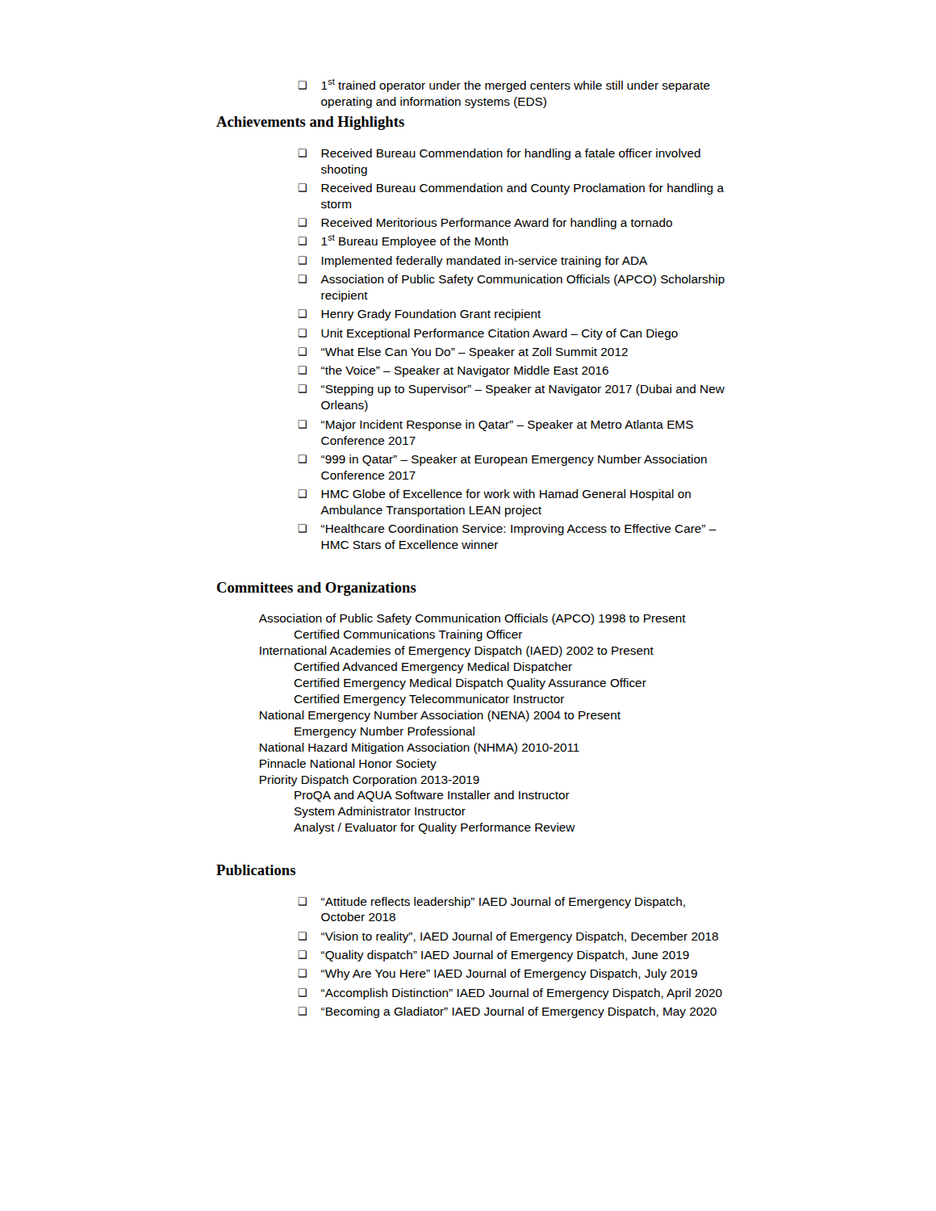1st trained operator under the merged centers while still under separate operating and information systems (EDS)
Achievements and Highlights
Received Bureau Commendation for handling a fatale officer involved shooting
Received Bureau Commendation and County Proclamation for handling a storm
Received Meritorious Performance Award for handling a tornado
1st Bureau Employee of the Month
Implemented federally mandated in-service training for ADA
Association of Public Safety Communication Officials (APCO) Scholarship recipient
Henry Grady Foundation Grant recipient
Unit Exceptional Performance Citation Award – City of Can Diego
“What Else Can You Do” – Speaker at Zoll Summit 2012
“the Voice” – Speaker at Navigator Middle East 2016
“Stepping up to Supervisor” – Speaker at Navigator 2017 (Dubai and New Orleans)
“Major Incident Response in Qatar” – Speaker at Metro Atlanta EMS Conference 2017
“999 in Qatar” – Speaker at European Emergency Number Association Conference 2017
HMC Globe of Excellence for work with Hamad General Hospital on Ambulance Transportation LEAN project
“Healthcare Coordination Service: Improving Access to Effective Care” – HMC Stars of Excellence winner
Committees and Organizations
Association of Public Safety Communication Officials (APCO) 1998 to Present
Certified Communications Training Officer
International Academies of Emergency Dispatch (IAED) 2002 to Present
Certified Advanced Emergency Medical Dispatcher
Certified Emergency Medical Dispatch Quality Assurance Officer
Certified Emergency Telecommunicator Instructor
National Emergency Number Association (NENA) 2004 to Present
Emergency Number Professional
National Hazard Mitigation Association (NHMA) 2010-2011
Pinnacle National Honor Society
Priority Dispatch Corporation 2013-2019
ProQA and AQUA Software Installer and Instructor
System Administrator Instructor
Analyst / Evaluator for Quality Performance Review
Publications
“Attitude reflects leadership” IAED Journal of Emergency Dispatch, October 2018
“Vision to reality”, IAED Journal of Emergency Dispatch, December 2018
“Quality dispatch” IAED Journal of Emergency Dispatch, June 2019
“Why Are You Here” IAED Journal of Emergency Dispatch, July 2019
“Accomplish Distinction” IAED Journal of Emergency Dispatch, April 2020
“Becoming a Gladiator” IAED Journal of Emergency Dispatch, May 2020